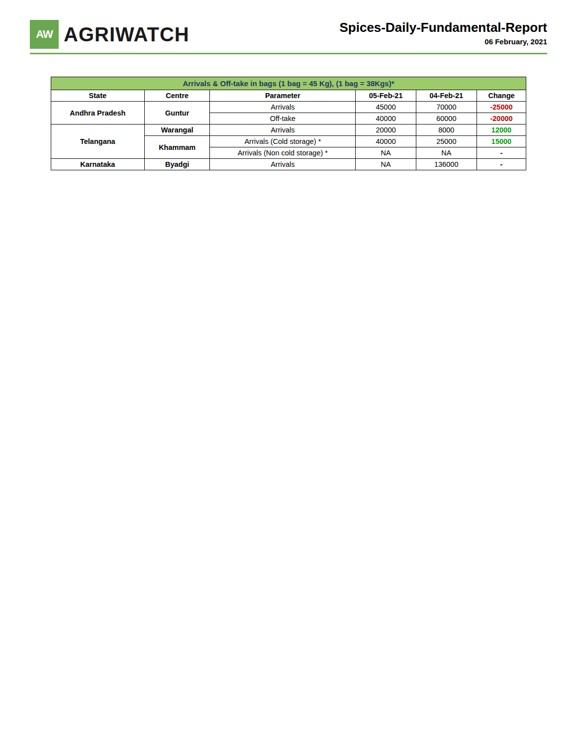AW AGRIWATCH
Spices-Daily-Fundamental-Report
06 February, 2021
Arrivals & Off-take in bags (1 bag = 45 Kg), (1 bag = 38Kgs)*
| State | Centre | Parameter | 05-Feb-21 | 04-Feb-21 | Change |
| --- | --- | --- | --- | --- | --- |
| Andhra Pradesh | Guntur | Arrivals | 45000 | 70000 | -25000 |
| Off-take | 40000 | 60000 | -20000 |
| Telangana | Warangal | Arrivals | 20000 | 8000 | 12000 |
| Khammam | Arrivals (Cold storage) * | 40000 | 25000 | 15000 |
| Arrivals (Non cold storage) * | NA | NA | - |
| Karnataka | Byadgi | Arrivals | NA | 136000 | - |